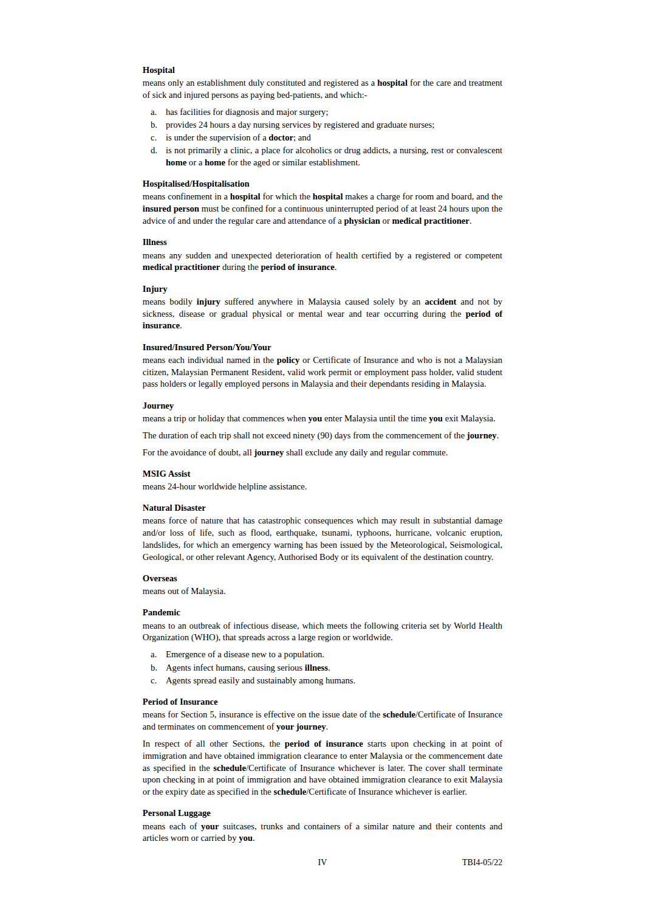Hospital
means only an establishment duly constituted and registered as a hospital for the care and treatment of sick and injured persons as paying bed-patients, and which:-
a. has facilities for diagnosis and major surgery;
b. provides 24 hours a day nursing services by registered and graduate nurses;
c. is under the supervision of a doctor; and
d. is not primarily a clinic, a place for alcoholics or drug addicts, a nursing, rest or convalescent home or a home for the aged or similar establishment.
Hospitalised/Hospitalisation
means confinement in a hospital for which the hospital makes a charge for room and board, and the insured person must be confined for a continuous uninterrupted period of at least 24 hours upon the advice of and under the regular care and attendance of a physician or medical practitioner.
Illness
means any sudden and unexpected deterioration of health certified by a registered or competent medical practitioner during the period of insurance.
Injury
means bodily injury suffered anywhere in Malaysia caused solely by an accident and not by sickness, disease or gradual physical or mental wear and tear occurring during the period of insurance.
Insured/Insured Person/You/Your
means each individual named in the policy or Certificate of Insurance and who is not a Malaysian citizen, Malaysian Permanent Resident, valid work permit or employment pass holder, valid student pass holders or legally employed persons in Malaysia and their dependants residing in Malaysia.
Journey
means a trip or holiday that commences when you enter Malaysia until the time you exit Malaysia.
The duration of each trip shall not exceed ninety (90) days from the commencement of the journey.
For the avoidance of doubt, all journey shall exclude any daily and regular commute.
MSIG Assist
means 24-hour worldwide helpline assistance.
Natural Disaster
means force of nature that has catastrophic consequences which may result in substantial damage and/or loss of life, such as flood, earthquake, tsunami, typhoons, hurricane, volcanic eruption, landslides, for which an emergency warning has been issued by the Meteorological, Seismological, Geological, or other relevant Agency, Authorised Body or its equivalent of the destination country.
Overseas
means out of Malaysia.
Pandemic
means to an outbreak of infectious disease, which meets the following criteria set by World Health Organization (WHO), that spreads across a large region or worldwide.
a. Emergence of a disease new to a population.
b. Agents infect humans, causing serious illness.
c. Agents spread easily and sustainably among humans.
Period of Insurance
means for Section 5, insurance is effective on the issue date of the schedule/Certificate of Insurance and terminates on commencement of your journey.
In respect of all other Sections, the period of insurance starts upon checking in at point of immigration and have obtained immigration clearance to enter Malaysia or the commencement date as specified in the schedule/Certificate of Insurance whichever is later. The cover shall terminate upon checking in at point of immigration and have obtained immigration clearance to exit Malaysia or the expiry date as specified in the schedule/Certificate of Insurance whichever is earlier.
Personal Luggage
means each of your suitcases, trunks and containers of a similar nature and their contents and articles worn or carried by you.
IV
TBI4-05/22